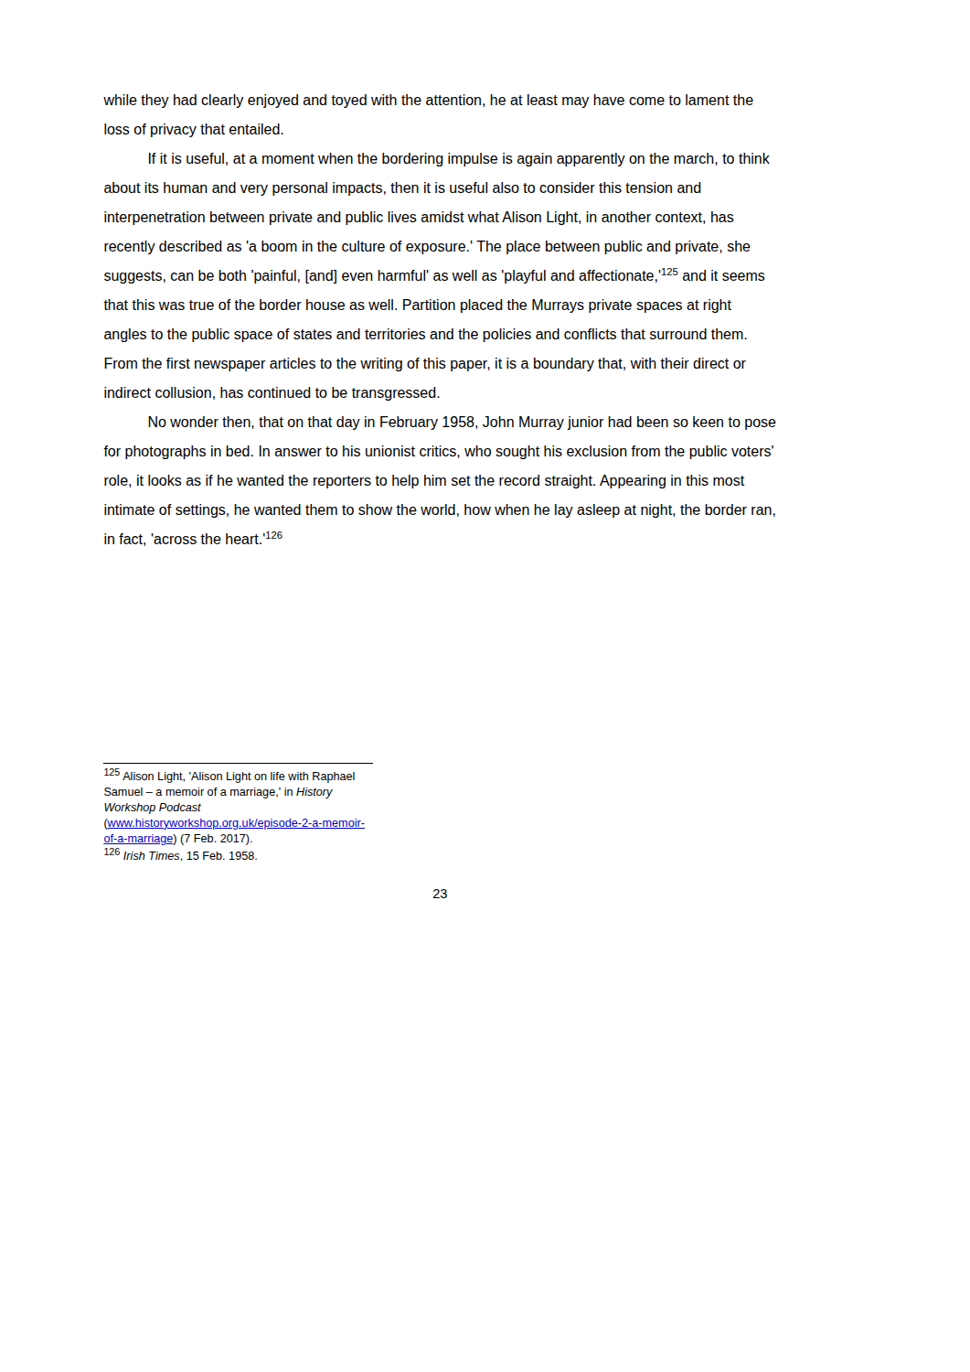while they had clearly enjoyed and toyed with the attention, he at least may have come to lament the loss of privacy that entailed.
If it is useful, at a moment when the bordering impulse is again apparently on the march, to think about its human and very personal impacts, then it is useful also to consider this tension and interpenetration between private and public lives amidst what Alison Light, in another context, has recently described as 'a boom in the culture of exposure.' The place between public and private, she suggests, can be both 'painful, [and] even harmful' as well as 'playful and affectionate,'125 and it seems that this was true of the border house as well. Partition placed the Murrays private spaces at right angles to the public space of states and territories and the policies and conflicts that surround them. From the first newspaper articles to the writing of this paper, it is a boundary that, with their direct or indirect collusion, has continued to be transgressed.
No wonder then, that on that day in February 1958, John Murray junior had been so keen to pose for photographs in bed. In answer to his unionist critics, who sought his exclusion from the public voters' role, it looks as if he wanted the reporters to help him set the record straight. Appearing in this most intimate of settings, he wanted them to show the world, how when he lay asleep at night, the border ran, in fact, 'across the heart.'126
125 Alison Light, 'Alison Light on life with Raphael Samuel – a memoir of a marriage,' in History Workshop Podcast (www.historyworkshop.org.uk/episode-2-a-memoir-of-a-marriage) (7 Feb. 2017).
126 Irish Times, 15 Feb. 1958.
23